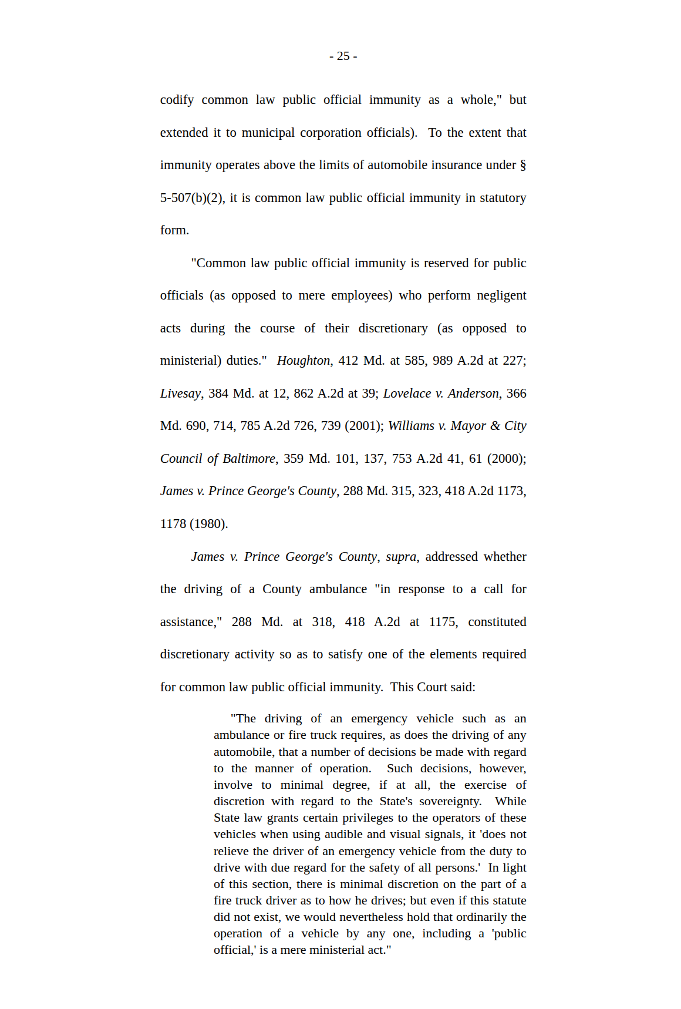- 25 -
codify common law public official immunity as a whole," but extended it to municipal corporation officials). To the extent that immunity operates above the limits of automobile insurance under § 5-507(b)(2), it is common law public official immunity in statutory form.
"Common law public official immunity is reserved for public officials (as opposed to mere employees) who perform negligent acts during the course of their discretionary (as opposed to ministerial) duties." Houghton, 412 Md. at 585, 989 A.2d at 227; Livesay, 384 Md. at 12, 862 A.2d at 39; Lovelace v. Anderson, 366 Md. 690, 714, 785 A.2d 726, 739 (2001); Williams v. Mayor & City Council of Baltimore, 359 Md. 101, 137, 753 A.2d 41, 61 (2000); James v. Prince George's County, 288 Md. 315, 323, 418 A.2d 1173, 1178 (1980).
James v. Prince George's County, supra, addressed whether the driving of a County ambulance "in response to a call for assistance," 288 Md. at 318, 418 A.2d at 1175, constituted discretionary activity so as to satisfy one of the elements required for common law public official immunity. This Court said:
"The driving of an emergency vehicle such as an ambulance or fire truck requires, as does the driving of any automobile, that a number of decisions be made with regard to the manner of operation. Such decisions, however, involve to minimal degree, if at all, the exercise of discretion with regard to the State's sovereignty. While State law grants certain privileges to the operators of these vehicles when using audible and visual signals, it 'does not relieve the driver of an emergency vehicle from the duty to drive with due regard for the safety of all persons.' In light of this section, there is minimal discretion on the part of a fire truck driver as to how he drives; but even if this statute did not exist, we would nevertheless hold that ordinarily the operation of a vehicle by any one, including a 'public official,' is a mere ministerial act."